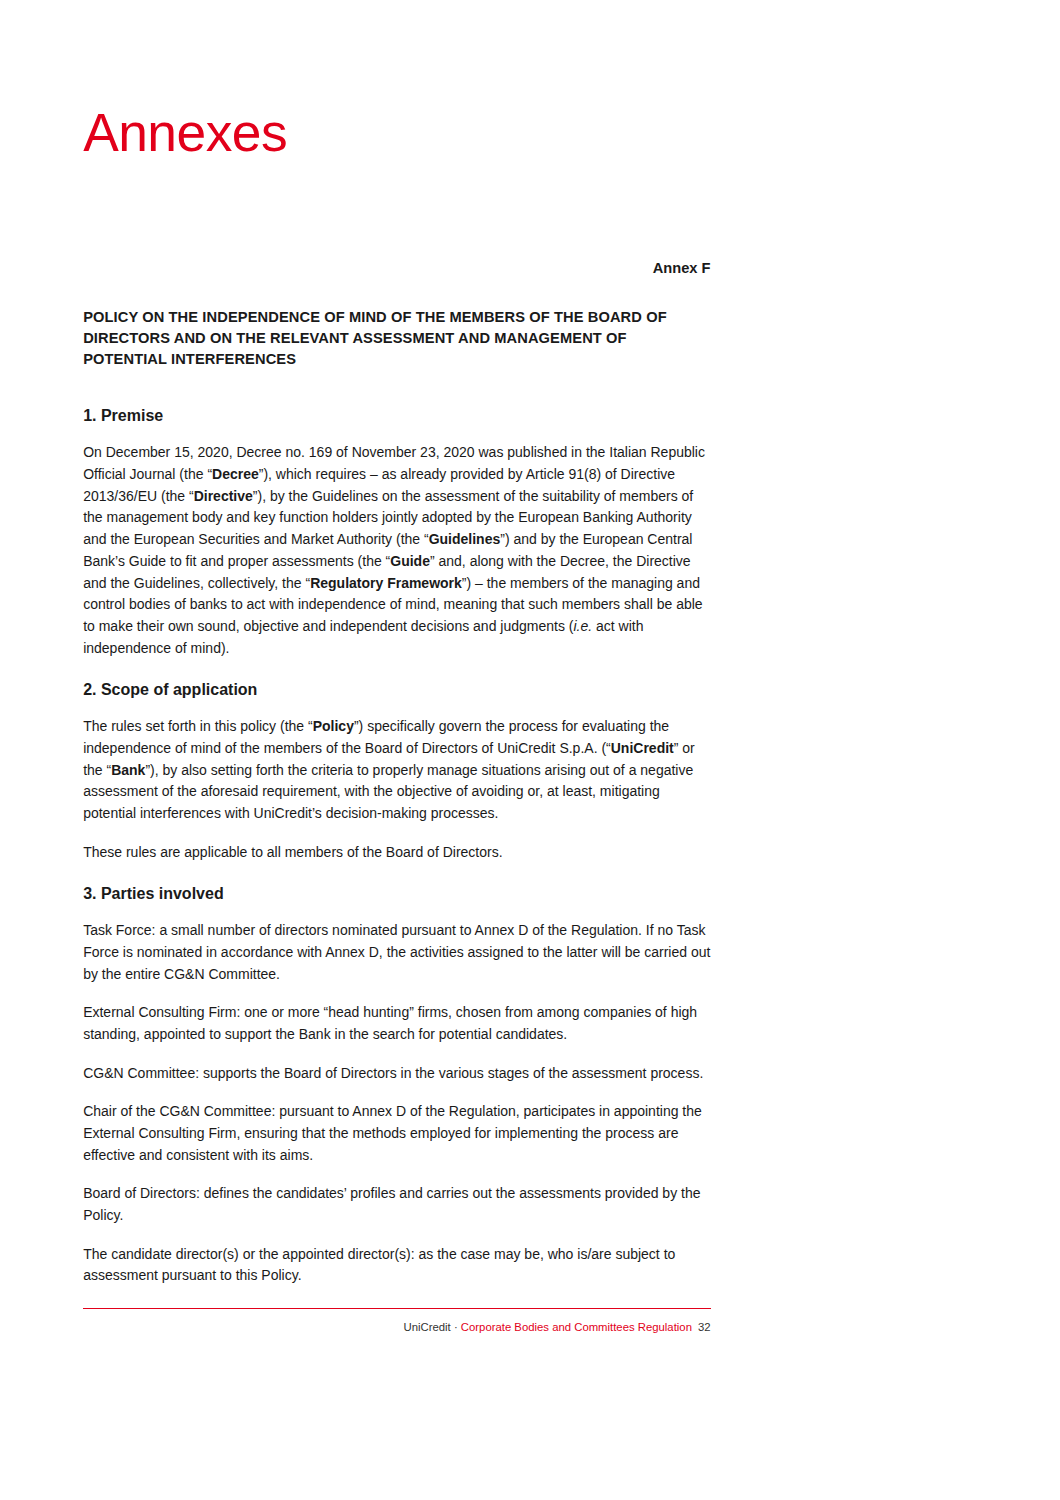Annexes
Annex F
Policy on the independence of mind of the members of the Board of Directors and on the relevant assessment and management of potential interferences
1. Premise
On December 15, 2020, Decree no. 169 of November 23, 2020 was published in the Italian Republic Official Journal (the “Decree”), which requires – as already provided by Article 91(8) of Directive 2013/36/EU (the “Directive”), by the Guidelines on the assessment of the suitability of members of the management body and key function holders jointly adopted by the European Banking Authority and the European Securities and Market Authority (the “Guidelines”) and by the European Central Bank’s Guide to fit and proper assessments (the “Guide” and, along with the Decree, the Directive and the Guidelines, collectively, the “Regulatory Framework”) – the members of the managing and control bodies of banks to act with independence of mind, meaning that such members shall be able to make their own sound, objective and independent decisions and judgments (i.e. act with independence of mind).
2. Scope of application
The rules set forth in this policy (the “Policy”) specifically govern the process for evaluating the independence of mind of the members of the Board of Directors of UniCredit S.p.A. (“UniCredit” or the “Bank”), by also setting forth the criteria to properly manage situations arising out of a negative assessment of the aforesaid requirement, with the objective of avoiding or, at least, mitigating potential interferences with UniCredit’s decision-making processes.
These rules are applicable to all members of the Board of Directors.
3. Parties involved
Task Force: a small number of directors nominated pursuant to Annex D of the Regulation. If no Task Force is nominated in accordance with Annex D, the activities assigned to the latter will be carried out by the entire CG&N Committee.
External Consulting Firm: one or more “head hunting” firms, chosen from among companies of high standing, appointed to support the Bank in the search for potential candidates.
CG&N Committee: supports the Board of Directors in the various stages of the assessment process.
Chair of the CG&N Committee: pursuant to Annex D of the Regulation, participates in appointing the External Consulting Firm, ensuring that the methods employed for implementing the process are effective and consistent with its aims.
Board of Directors: defines the candidates’ profiles and carries out the assessments provided by the Policy.
The candidate director(s) or the appointed director(s): as the case may be, who is/are subject to assessment pursuant to this Policy.
UniCredit · Corporate Bodies and Committees Regulation 32